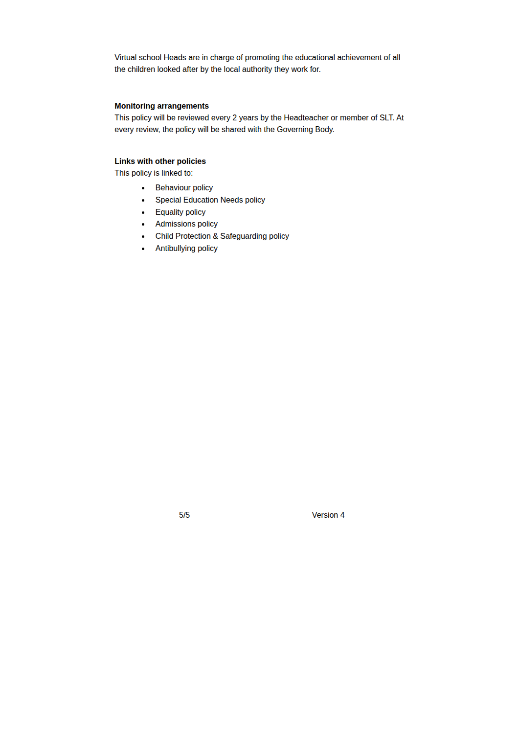Virtual school Heads are in charge of promoting the educational achievement of all the children looked after by the local authority they work for.
Monitoring arrangements
This policy will be reviewed every 2 years by the Headteacher or member of SLT. At every review, the policy will be shared with the Governing Body.
Links with other policies
This policy is linked to:
Behaviour policy
Special Education Needs policy
Equality policy
Admissions policy
Child Protection & Safeguarding policy
Antibullying policy
5/5 Version 4